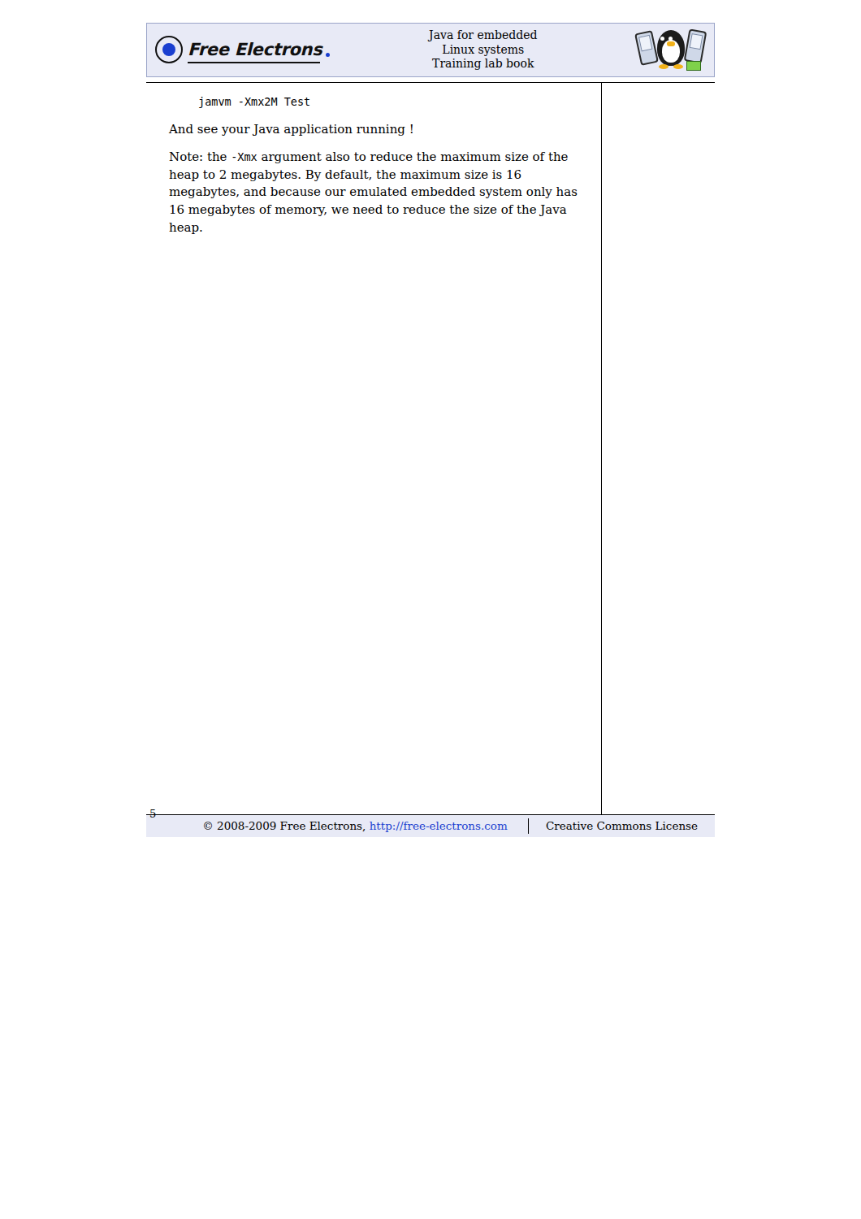Free Electrons
Java for embedded
Linux systems
Training lab book
jamvm -Xmx2M Test
And see your Java application running !
Note: the -Xmx argument also to reduce the maximum size of the heap to 2 megabytes. By default, the maximum size is 16 megabytes, and because our emulated embedded system only has 16 megabytes of memory, we need to reduce the size of the Java heap.
5
© 2008-2009 Free Electrons, http://free-electrons.com
Creative Commons License